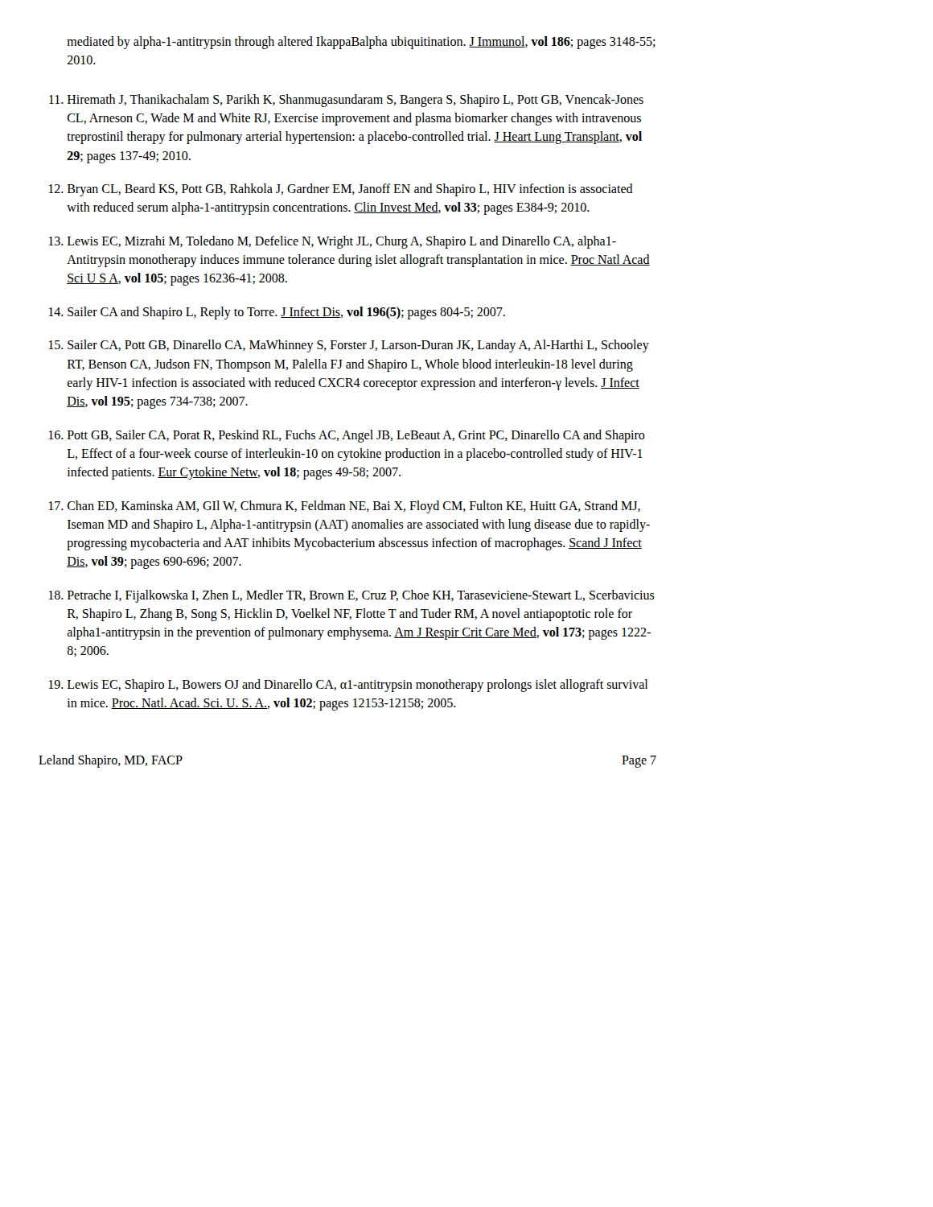mediated by alpha-1-antitrypsin through altered IkappaBalpha ubiquitination. J Immunol, vol 186; pages 3148-55; 2010.
Hiremath J, Thanikachalam S, Parikh K, Shanmugasundaram S, Bangera S, Shapiro L, Pott GB, Vnencak-Jones CL, Arneson C, Wade M and White RJ, Exercise improvement and plasma biomarker changes with intravenous treprostinil therapy for pulmonary arterial hypertension: a placebo-controlled trial. J Heart Lung Transplant, vol 29; pages 137-49; 2010.
Bryan CL, Beard KS, Pott GB, Rahkola J, Gardner EM, Janoff EN and Shapiro L, HIV infection is associated with reduced serum alpha-1-antitrypsin concentrations. Clin Invest Med, vol 33; pages E384-9; 2010.
Lewis EC, Mizrahi M, Toledano M, Defelice N, Wright JL, Churg A, Shapiro L and Dinarello CA, alpha1-Antitrypsin monotherapy induces immune tolerance during islet allograft transplantation in mice. Proc Natl Acad Sci U S A, vol 105; pages 16236-41; 2008.
Sailer CA and Shapiro L, Reply to Torre. J Infect Dis, vol 196(5); pages 804-5; 2007.
Sailer CA, Pott GB, Dinarello CA, MaWhinney S, Forster J, Larson-Duran JK, Landay A, Al-Harthi L, Schooley RT, Benson CA, Judson FN, Thompson M, Palella FJ and Shapiro L, Whole blood interleukin-18 level during early HIV-1 infection is associated with reduced CXCR4 coreceptor expression and interferon-γ levels. J Infect Dis, vol 195; pages 734-738; 2007.
Pott GB, Sailer CA, Porat R, Peskind RL, Fuchs AC, Angel JB, LeBeaut A, Grint PC, Dinarello CA and Shapiro L, Effect of a four-week course of interleukin-10 on cytokine production in a placebo-controlled study of HIV-1 infected patients. Eur Cytokine Netw, vol 18; pages 49-58; 2007.
Chan ED, Kaminska AM, GIl W, Chmura K, Feldman NE, Bai X, Floyd CM, Fulton KE, Huitt GA, Strand MJ, Iseman MD and Shapiro L, Alpha-1-antitrypsin (AAT) anomalies are associated with lung disease due to rapidly-progressing mycobacteria and AAT inhibits Mycobacterium abscessus infection of macrophages. Scand J Infect Dis, vol 39; pages 690-696; 2007.
Petrache I, Fijalkowska I, Zhen L, Medler TR, Brown E, Cruz P, Choe KH, Taraseviciene-Stewart L, Scerbavicius R, Shapiro L, Zhang B, Song S, Hicklin D, Voelkel NF, Flotte T and Tuder RM, A novel antiapoptotic role for alpha1-antitrypsin in the prevention of pulmonary emphysema. Am J Respir Crit Care Med, vol 173; pages 1222-8; 2006.
Lewis EC, Shapiro L, Bowers OJ and Dinarello CA, α1-antitrypsin monotherapy prolongs islet allograft survival in mice. Proc. Natl. Acad. Sci. U. S. A., vol 102; pages 12153-12158; 2005.
Leland Shapiro, MD, FACP Page 7